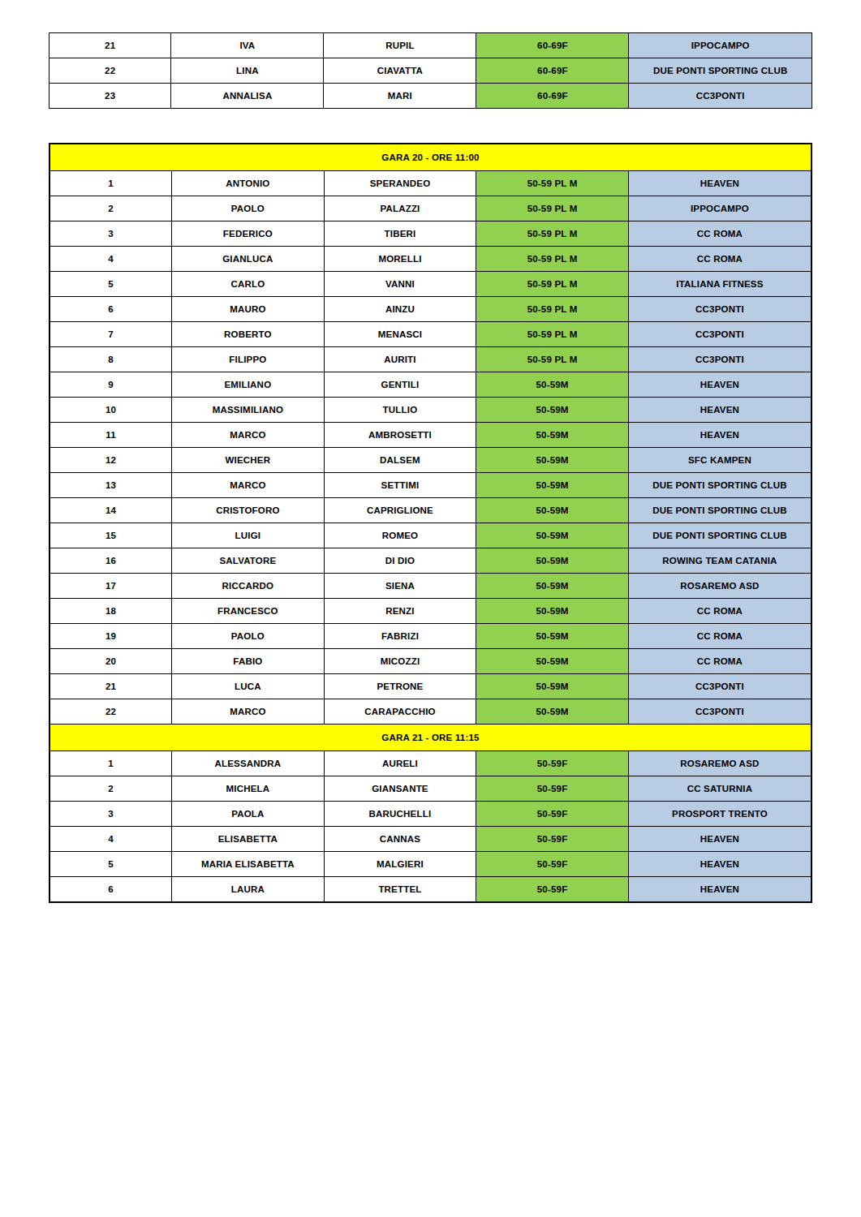| 21 | IVA | RUPIL | 60-69F | IPPOCAMPO |
| 22 | LINA | CIAVATTA | 60-69F | DUE PONTI SPORTING CLUB |
| 23 | ANNALISA | MARI | 60-69F | CC3PONTI |
| GARA 20 - ORE 11:00 |
| 1 | ANTONIO | SPERANDEO | 50-59 PL M | HEAVEN |
| 2 | PAOLO | PALAZZI | 50-59 PL M | IPPOCAMPO |
| 3 | FEDERICO | TIBERI | 50-59 PL M | CC ROMA |
| 4 | GIANLUCA | MORELLI | 50-59 PL M | CC ROMA |
| 5 | CARLO | VANNI | 50-59 PL M | ITALIANA FITNESS |
| 6 | MAURO | AINZU | 50-59 PL M | CC3PONTI |
| 7 | ROBERTO | MENASCI | 50-59 PL M | CC3PONTI |
| 8 | FILIPPO | AURITI | 50-59 PL M | CC3PONTI |
| 9 | EMILIANO | GENTILI | 50-59M | HEAVEN |
| 10 | MASSIMILIANO | TULLIO | 50-59M | HEAVEN |
| 11 | MARCO | AMBROSETTI | 50-59M | HEAVEN |
| 12 | WIECHER | DALSEM | 50-59M | SFC KAMPEN |
| 13 | MARCO | SETTIMI | 50-59M | DUE PONTI SPORTING CLUB |
| 14 | CRISTOFORO | CAPRIGLIONE | 50-59M | DUE PONTI SPORTING CLUB |
| 15 | LUIGI | ROMEO | 50-59M | DUE PONTI SPORTING CLUB |
| 16 | SALVATORE | DI DIO | 50-59M | ROWING TEAM CATANIA |
| 17 | RICCARDO | SIENA | 50-59M | ROSAREMO ASD |
| 18 | FRANCESCO | RENZI | 50-59M | CC ROMA |
| 19 | PAOLO | FABRIZI | 50-59M | CC ROMA |
| 20 | FABIO | MICOZZI | 50-59M | CC ROMA |
| 21 | LUCA | PETRONE | 50-59M | CC3PONTI |
| 22 | MARCO | CARAPACCHIO | 50-59M | CC3PONTI |
| GARA 21 - ORE 11:15 |
| 1 | ALESSANDRA | AURELI | 50-59F | ROSAREMO ASD |
| 2 | MICHELA | GIANSANTE | 50-59F | CC SATURNIA |
| 3 | PAOLA | BARUCHELLI | 50-59F | PROSPORT TRENTO |
| 4 | ELISABETTA | CANNAS | 50-59F | HEAVEN |
| 5 | MARIA ELISABETTA | MALGIERI | 50-59F | HEAVEN |
| 6 | LAURA | TRETTEL | 50-59F | HEAVEN |